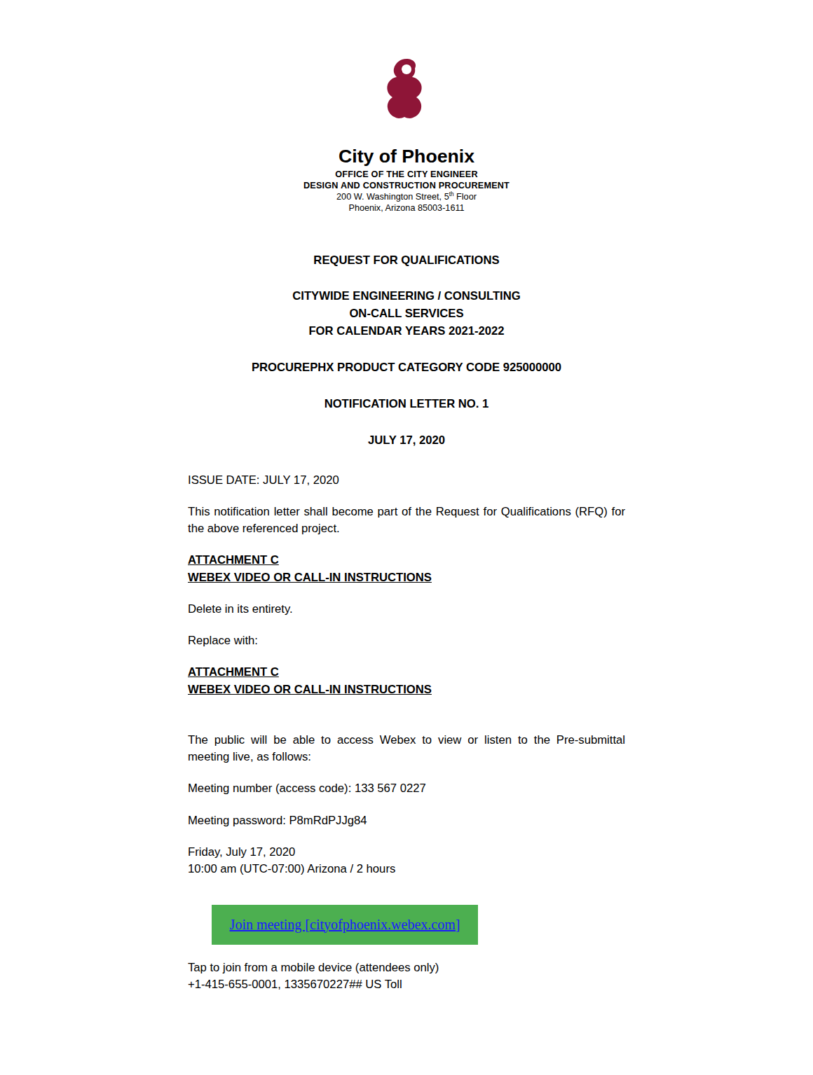City of Phoenix
OFFICE OF THE CITY ENGINEER
DESIGN AND CONSTRUCTION PROCUREMENT
200 W. Washington Street, 5th Floor
Phoenix, Arizona 85003-1611
REQUEST FOR QUALIFICATIONS
CITYWIDE ENGINEERING / CONSULTING
ON-CALL SERVICES
FOR CALENDAR YEARS 2021-2022
PROCUREPHX PRODUCT CATEGORY CODE 925000000
NOTIFICATION LETTER NO. 1
JULY 17, 2020
ISSUE DATE: JULY 17, 2020
This notification letter shall become part of the Request for Qualifications (RFQ) for the above referenced project.
ATTACHMENT C WEBEX VIDEO OR CALL-IN INSTRUCTIONS
Delete in its entirety.
Replace with:
ATTACHMENT C WEBEX VIDEO OR CALL-IN INSTRUCTIONS
The public will be able to access Webex to view or listen to the Pre-submittal meeting live, as follows:
Meeting number (access code): 133 567 0227
Meeting password: P8mRdPJJg84
Friday, July 17, 2020
10:00 am (UTC-07:00) Arizona / 2 hours
Join meeting [cityofphoenix.webex.com]
Tap to join from a mobile device (attendees only)
+1-415-655-0001, 1335670227## US Toll